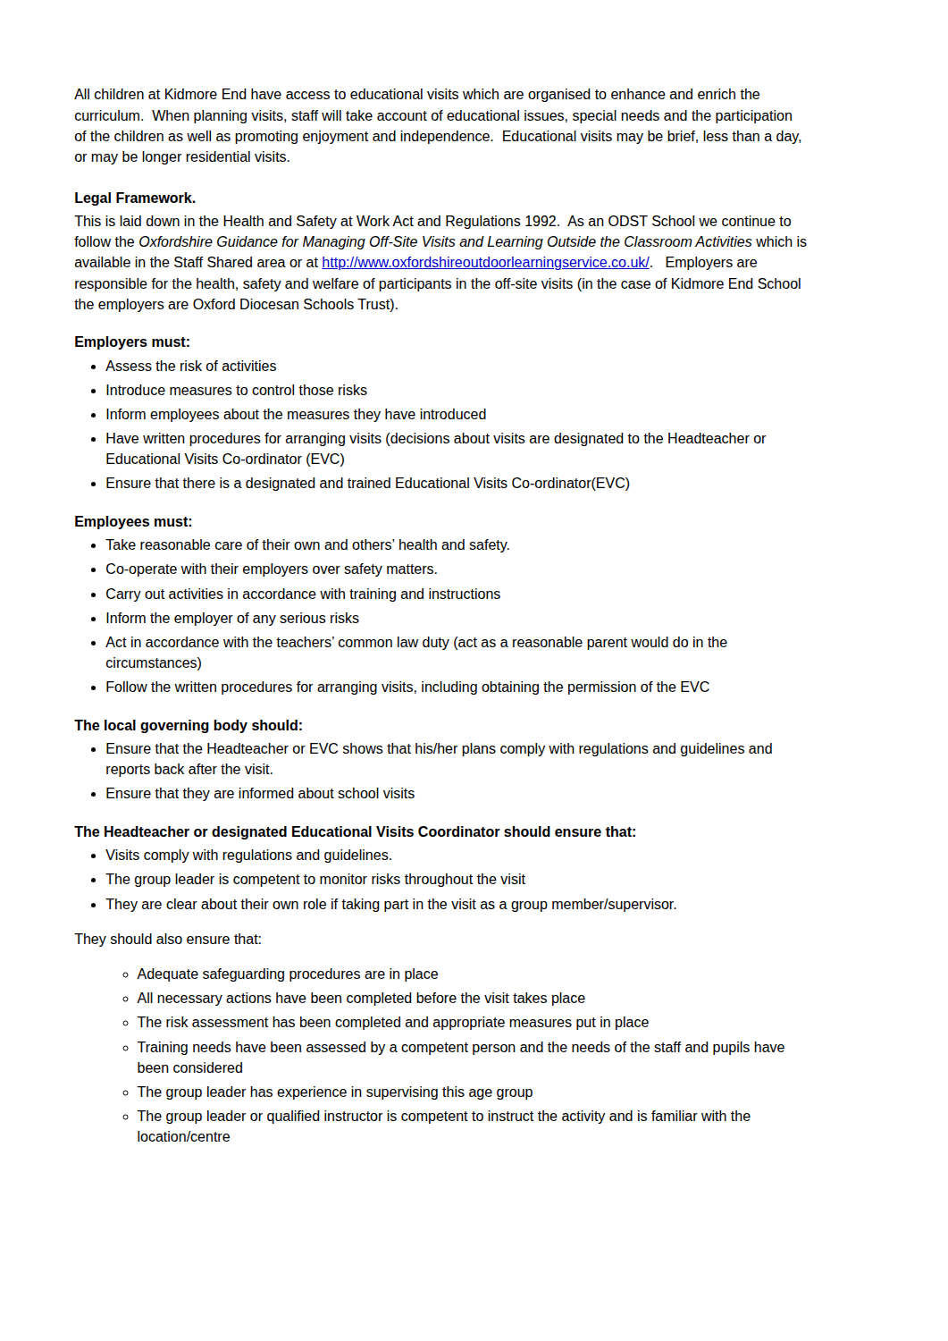All children at Kidmore End have access to educational visits which are organised to enhance and enrich the curriculum. When planning visits, staff will take account of educational issues, special needs and the participation of the children as well as promoting enjoyment and independence. Educational visits may be brief, less than a day, or may be longer residential visits.
Legal Framework.
This is laid down in the Health and Safety at Work Act and Regulations 1992. As an ODST School we continue to follow the Oxfordshire Guidance for Managing Off-Site Visits and Learning Outside the Classroom Activities which is available in the Staff Shared area or at http://www.oxfordshireoutdoorlearningservice.co.uk/. Employers are responsible for the health, safety and welfare of participants in the off-site visits (in the case of Kidmore End School the employers are Oxford Diocesan Schools Trust).
Employers must:
Assess the risk of activities
Introduce measures to control those risks
Inform employees about the measures they have introduced
Have written procedures for arranging visits (decisions about visits are designated to the Headteacher or Educational Visits Co-ordinator (EVC)
Ensure that there is a designated and trained Educational Visits Co-ordinator(EVC)
Employees must:
Take reasonable care of their own and others’ health and safety.
Co-operate with their employers over safety matters.
Carry out activities in accordance with training and instructions
Inform the employer of any serious risks
Act in accordance with the teachers’ common law duty (act as a reasonable parent would do in the circumstances)
Follow the written procedures for arranging visits, including obtaining the permission of the EVC
The local governing body should:
Ensure that the Headteacher or EVC shows that his/her plans comply with regulations and guidelines and reports back after the visit.
Ensure that they are informed about school visits
The Headteacher or designated Educational Visits Coordinator should ensure that:
Visits comply with regulations and guidelines.
The group leader is competent to monitor risks throughout the visit
They are clear about their own role if taking part in the visit as a group member/supervisor.
They should also ensure that:
Adequate safeguarding procedures are in place
All necessary actions have been completed before the visit takes place
The risk assessment has been completed and appropriate measures put in place
Training needs have been assessed by a competent person and the needs of the staff and pupils have been considered
The group leader has experience in supervising this age group
The group leader or qualified instructor is competent to instruct the activity and is familiar with the location/centre